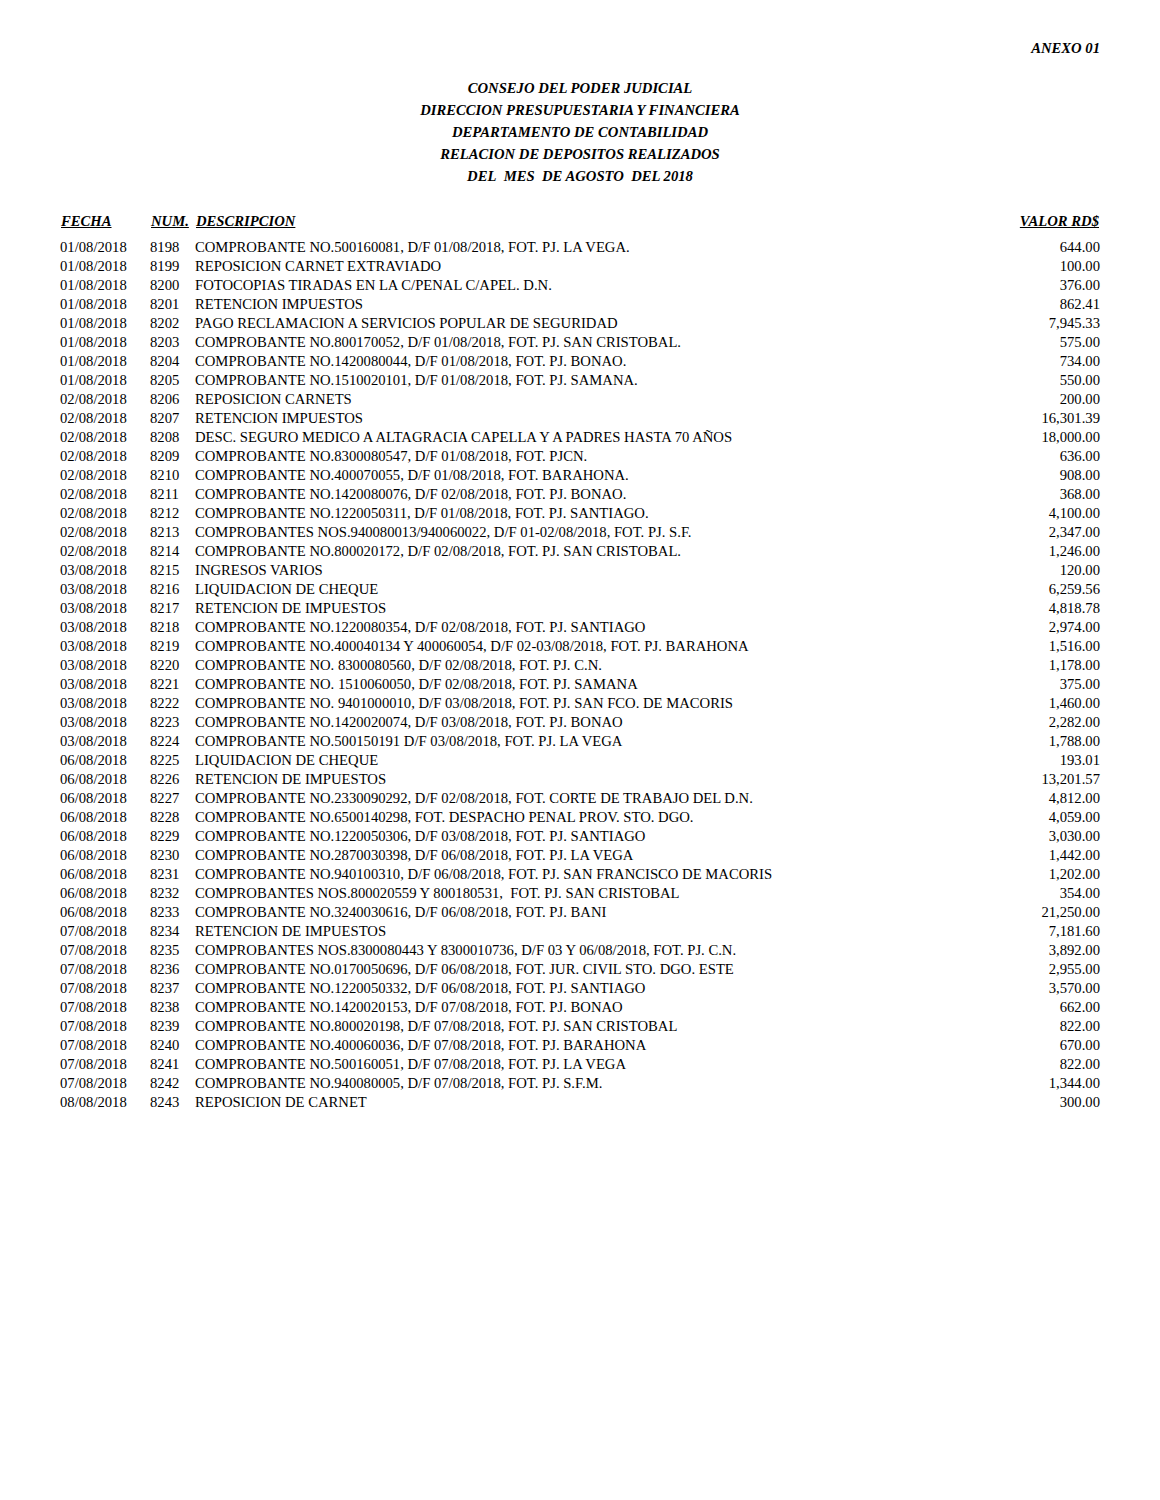ANEXO 01
CONSEJO DEL PODER JUDICIAL
DIRECCION PRESUPUESTARIA Y FINANCIERA
DEPARTAMENTO DE CONTABILIDAD
RELACION DE DEPOSITOS REALIZADOS
DEL MES DE AGOSTO DEL 2018
| FECHA | NUM. | DESCRIPCION | VALOR RD$ |
| --- | --- | --- | --- |
| 01/08/2018 | 8198 | COMPROBANTE NO.500160081, D/F 01/08/2018, FOT. PJ. LA VEGA. | 644.00 |
| 01/08/2018 | 8199 | REPOSICION CARNET EXTRAVIADO | 100.00 |
| 01/08/2018 | 8200 | FOTOCOPIAS TIRADAS EN LA C/PENAL C/APEL. D.N. | 376.00 |
| 01/08/2018 | 8201 | RETENCION IMPUESTOS | 862.41 |
| 01/08/2018 | 8202 | PAGO RECLAMACION A SERVICIOS POPULAR DE SEGURIDAD | 7,945.33 |
| 01/08/2018 | 8203 | COMPROBANTE NO.800170052, D/F 01/08/2018, FOT. PJ. SAN CRISTOBAL. | 575.00 |
| 01/08/2018 | 8204 | COMPROBANTE NO.1420080044, D/F 01/08/2018, FOT. PJ. BONAO. | 734.00 |
| 01/08/2018 | 8205 | COMPROBANTE NO.1510020101, D/F 01/08/2018, FOT. PJ. SAMANA. | 550.00 |
| 02/08/2018 | 8206 | REPOSICION CARNETS | 200.00 |
| 02/08/2018 | 8207 | RETENCION IMPUESTOS | 16,301.39 |
| 02/08/2018 | 8208 | DESC. SEGURO MEDICO A ALTAGRACIA CAPELLA Y A PADRES HASTA 70 AÑOS | 18,000.00 |
| 02/08/2018 | 8209 | COMPROBANTE NO.8300080547, D/F 01/08/2018, FOT. PJCN. | 636.00 |
| 02/08/2018 | 8210 | COMPROBANTE NO.400070055, D/F 01/08/2018, FOT. BARAHONA. | 908.00 |
| 02/08/2018 | 8211 | COMPROBANTE NO.1420080076, D/F 02/08/2018, FOT. PJ. BONAO. | 368.00 |
| 02/08/2018 | 8212 | COMPROBANTE NO.1220050311, D/F 01/08/2018, FOT. PJ. SANTIAGO. | 4,100.00 |
| 02/08/2018 | 8213 | COMPROBANTES NOS.940080013/940060022, D/F 01-02/08/2018, FOT. PJ. S.F. | 2,347.00 |
| 02/08/2018 | 8214 | COMPROBANTE NO.800020172, D/F 02/08/2018, FOT. PJ. SAN CRISTOBAL. | 1,246.00 |
| 03/08/2018 | 8215 | INGRESOS VARIOS | 120.00 |
| 03/08/2018 | 8216 | LIQUIDACION DE CHEQUE | 6,259.56 |
| 03/08/2018 | 8217 | RETENCION DE IMPUESTOS | 4,818.78 |
| 03/08/2018 | 8218 | COMPROBANTE NO.1220080354, D/F 02/08/2018, FOT. PJ. SANTIAGO | 2,974.00 |
| 03/08/2018 | 8219 | COMPROBANTE NO.400040134 Y 400060054, D/F 02-03/08/2018, FOT. PJ. BARAHONA | 1,516.00 |
| 03/08/2018 | 8220 | COMPROBANTE NO. 8300080560, D/F 02/08/2018, FOT. PJ. C.N. | 1,178.00 |
| 03/08/2018 | 8221 | COMPROBANTE NO. 1510060050, D/F 02/08/2018, FOT. PJ. SAMANA | 375.00 |
| 03/08/2018 | 8222 | COMPROBANTE NO. 9401000010, D/F 03/08/2018, FOT. PJ. SAN FCO. DE MACORIS | 1,460.00 |
| 03/08/2018 | 8223 | COMPROBANTE NO.1420020074, D/F 03/08/2018, FOT. PJ. BONAO | 2,282.00 |
| 03/08/2018 | 8224 | COMPROBANTE NO.500150191 D/F 03/08/2018, FOT. PJ. LA VEGA | 1,788.00 |
| 06/08/2018 | 8225 | LIQUIDACION DE CHEQUE | 193.01 |
| 06/08/2018 | 8226 | RETENCION DE IMPUESTOS | 13,201.57 |
| 06/08/2018 | 8227 | COMPROBANTE NO.2330090292, D/F 02/08/2018, FOT. CORTE DE TRABAJO DEL D.N. | 4,812.00 |
| 06/08/2018 | 8228 | COMPROBANTE NO.6500140298, FOT. DESPACHO PENAL PROV. STO. DGO. | 4,059.00 |
| 06/08/2018 | 8229 | COMPROBANTE NO.1220050306, D/F 03/08/2018, FOT. PJ. SANTIAGO | 3,030.00 |
| 06/08/2018 | 8230 | COMPROBANTE NO.2870030398, D/F 06/08/2018, FOT. PJ. LA VEGA | 1,442.00 |
| 06/08/2018 | 8231 | COMPROBANTE NO.940100310, D/F 06/08/2018, FOT. PJ. SAN FRANCISCO DE MACORIS | 1,202.00 |
| 06/08/2018 | 8232 | COMPROBANTES NOS.800020559 Y 800180531, FOT. PJ. SAN CRISTOBAL | 354.00 |
| 06/08/2018 | 8233 | COMPROBANTE NO.3240030616, D/F 06/08/2018, FOT. PJ. BANI | 21,250.00 |
| 07/08/2018 | 8234 | RETENCION DE IMPUESTOS | 7,181.60 |
| 07/08/2018 | 8235 | COMPROBANTES NOS.8300080443 Y 8300010736, D/F 03 Y 06/08/2018, FOT. PJ. C.N. | 3,892.00 |
| 07/08/2018 | 8236 | COMPROBANTE NO.0170050696, D/F 06/08/2018, FOT. JUR. CIVIL STO. DGO. ESTE | 2,955.00 |
| 07/08/2018 | 8237 | COMPROBANTE NO.1220050332, D/F 06/08/2018, FOT. PJ. SANTIAGO | 3,570.00 |
| 07/08/2018 | 8238 | COMPROBANTE NO.1420020153, D/F 07/08/2018, FOT. PJ. BONAO | 662.00 |
| 07/08/2018 | 8239 | COMPROBANTE NO.800020198, D/F 07/08/2018, FOT. PJ. SAN CRISTOBAL | 822.00 |
| 07/08/2018 | 8240 | COMPROBANTE NO.400060036, D/F 07/08/2018, FOT. PJ. BARAHONA | 670.00 |
| 07/08/2018 | 8241 | COMPROBANTE NO.500160051, D/F 07/08/2018, FOT. PJ. LA VEGA | 822.00 |
| 07/08/2018 | 8242 | COMPROBANTE NO.940080005, D/F 07/08/2018, FOT. PJ. S.F.M. | 1,344.00 |
| 08/08/2018 | 8243 | REPOSICION DE CARNET | 300.00 |